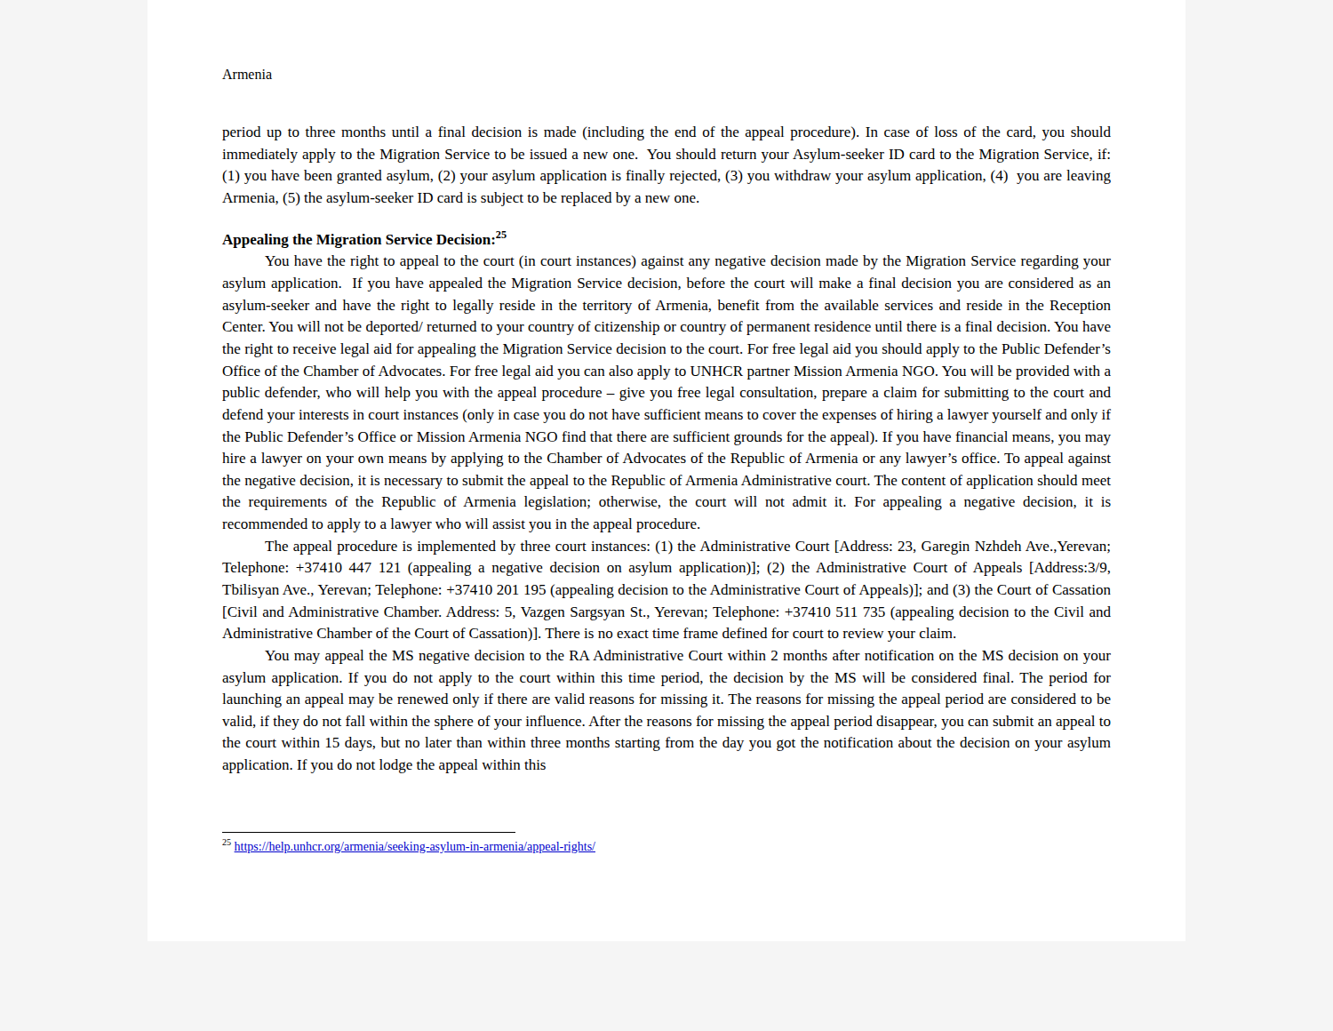Armenia
period up to three months until a final decision is made (including the end of the appeal procedure). In case of loss of the card, you should immediately apply to the Migration Service to be issued a new one. You should return your Asylum-seeker ID card to the Migration Service, if: (1) you have been granted asylum, (2) your asylum application is finally rejected, (3) you withdraw your asylum application, (4) you are leaving Armenia, (5) the asylum-seeker ID card is subject to be replaced by a new one.
Appealing the Migration Service Decision:25
You have the right to appeal to the court (in court instances) against any negative decision made by the Migration Service regarding your asylum application. If you have appealed the Migration Service decision, before the court will make a final decision you are considered as an asylum-seeker and have the right to legally reside in the territory of Armenia, benefit from the available services and reside in the Reception Center. You will not be deported/ returned to your country of citizenship or country of permanent residence until there is a final decision. You have the right to receive legal aid for appealing the Migration Service decision to the court. For free legal aid you should apply to the Public Defender’s Office of the Chamber of Advocates. For free legal aid you can also apply to UNHCR partner Mission Armenia NGO. You will be provided with a public defender, who will help you with the appeal procedure – give you free legal consultation, prepare a claim for submitting to the court and defend your interests in court instances (only in case you do not have sufficient means to cover the expenses of hiring a lawyer yourself and only if the Public Defender’s Office or Mission Armenia NGO find that there are sufficient grounds for the appeal). If you have financial means, you may hire a lawyer on your own means by applying to the Chamber of Advocates of the Republic of Armenia or any lawyer’s office. To appeal against the negative decision, it is necessary to submit the appeal to the Republic of Armenia Administrative court. The content of application should meet the requirements of the Republic of Armenia legislation; otherwise, the court will not admit it. For appealing a negative decision, it is recommended to apply to a lawyer who will assist you in the appeal procedure.
The appeal procedure is implemented by three court instances: (1) the Administrative Court [Address: 23, Garegin Nzhdeh Ave.,Yerevan; Telephone: +37410 447 121 (appealing a negative decision on asylum application)]; (2) the Administrative Court of Appeals [Address:3/9, Tbilisyan Ave., Yerevan; Telephone: +37410 201 195 (appealing decision to the Administrative Court of Appeals)]; and (3) the Court of Cassation [Civil and Administrative Chamber. Address: 5, Vazgen Sargsyan St., Yerevan; Telephone: +37410 511 735 (appealing decision to the Civil and Administrative Chamber of the Court of Cassation)]. There is no exact time frame defined for court to review your claim.
You may appeal the MS negative decision to the RA Administrative Court within 2 months after notification on the MS decision on your asylum application. If you do not apply to the court within this time period, the decision by the MS will be considered final. The period for launching an appeal may be renewed only if there are valid reasons for missing it. The reasons for missing the appeal period are considered to be valid, if they do not fall within the sphere of your influence. After the reasons for missing the appeal period disappear, you can submit an appeal to the court within 15 days, but no later than within three months starting from the day you got the notification about the decision on your asylum application. If you do not lodge the appeal within this
25 https://help.unhcr.org/armenia/seeking-asylum-in-armenia/appeal-rights/